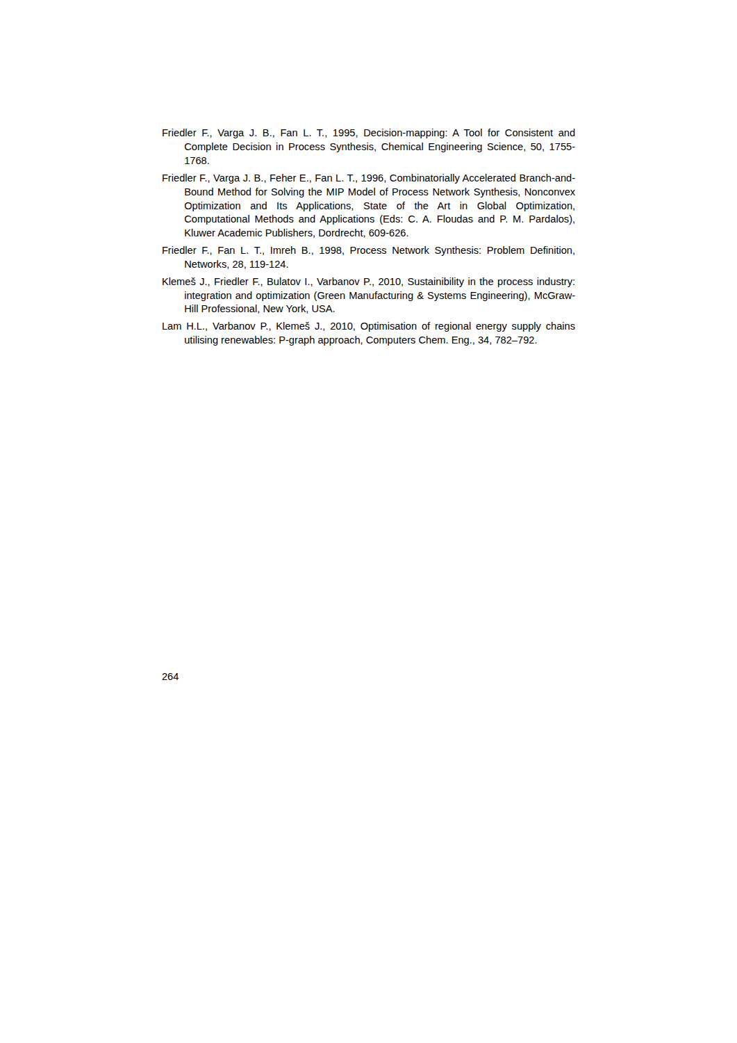Friedler F., Varga J. B., Fan L. T., 1995, Decision-mapping: A Tool for Consistent and Complete Decision in Process Synthesis, Chemical Engineering Science, 50, 1755-1768.
Friedler F., Varga J. B., Feher E., Fan L. T., 1996, Combinatorially Accelerated Branch-and-Bound Method for Solving the MIP Model of Process Network Synthesis, Nonconvex Optimization and Its Applications, State of the Art in Global Optimization, Computational Methods and Applications (Eds: C. A. Floudas and P. M. Pardalos), Kluwer Academic Publishers, Dordrecht, 609-626.
Friedler F., Fan L. T., Imreh B., 1998, Process Network Synthesis: Problem Definition, Networks, 28, 119-124.
Klemeš J., Friedler F., Bulatov I., Varbanov P., 2010, Sustainibility in the process industry: integration and optimization (Green Manufacturing & Systems Engineering), McGraw-Hill Professional, New York, USA.
Lam H.L., Varbanov P., Klemeš J., 2010, Optimisation of regional energy supply chains utilising renewables: P-graph approach, Computers Chem. Eng., 34, 782–792.
264